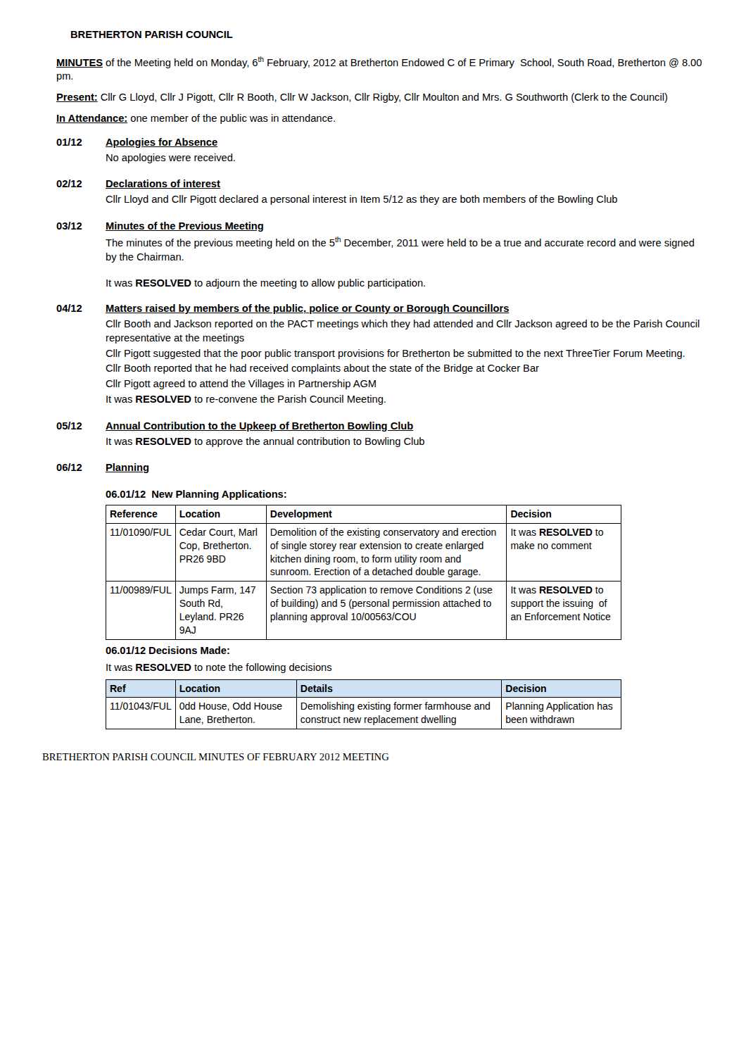BRETHERTON PARISH COUNCIL
MINUTES of the Meeting held on Monday, 6th February, 2012 at Bretherton Endowed C of E Primary School, South Road, Bretherton @ 8.00 pm.
Present: Cllr G Lloyd, Cllr J Pigott, Cllr R Booth, Cllr W Jackson, Cllr Rigby, Cllr Moulton and Mrs. G Southworth (Clerk to the Council)
In Attendance: one member of the public was in attendance.
01/12
Apologies for Absence
No apologies were received.
02/12
Declarations of interest
Cllr Lloyd and Cllr Pigott declared a personal interest in Item 5/12 as they are both members of the Bowling Club
03/12
Minutes of the Previous Meeting
The minutes of the previous meeting held on the 5th December, 2011 were held to be a true and accurate record and were signed by the Chairman.
It was RESOLVED to adjourn the meeting to allow public participation.
04/12
Matters raised by members of the public, police or County or Borough Councillors
Cllr Booth and Jackson reported on the PACT meetings which they had attended and Cllr Jackson agreed to be the Parish Council representative at the meetings
Cllr Pigott suggested that the poor public transport provisions for Bretherton be submitted to the next ThreeTier Forum Meeting.
Cllr Booth reported that he had received complaints about the state of the Bridge at Cocker Bar
Cllr Pigott agreed to attend the Villages in Partnership AGM
It was RESOLVED to re-convene the Parish Council Meeting.
05/12
Annual Contribution to the Upkeep of Bretherton Bowling Club
It was RESOLVED to approve the annual contribution to Bowling Club
06/12
Planning
06.01/12 New Planning Applications:
| Reference | Location | Development | Decision |
| --- | --- | --- | --- |
| 11/01090/FUL | Cedar Court, Marl Cop, Bretherton. PR26 9BD | Demolition of the existing conservatory and erection of single storey rear extension to create enlarged kitchen dining room, to form utility room and sunroom. Erection of a detached double garage. | It was RESOLVED to make no comment |
| 11/00989/FUL | Jumps Farm, 147 South Rd, Leyland. PR26 9AJ | Section 73 application to remove Conditions 2 (use of building) and 5 (personal permission attached to planning approval 10/00563/COU | It was RESOLVED to support the issuing of an Enforcement Notice |
06.01/12 Decisions Made:
It was RESOLVED to note the following decisions
| Ref | Location | Details | Decision |
| --- | --- | --- | --- |
| 11/01043/FUL | 0dd House, Odd House Lane, Bretherton. | Demolishing existing former farmhouse and construct new replacement dwelling | Planning Application has been withdrawn |
BRETHERTON PARISH COUNCIL MINUTES OF FEBRUARY 2012 MEETING